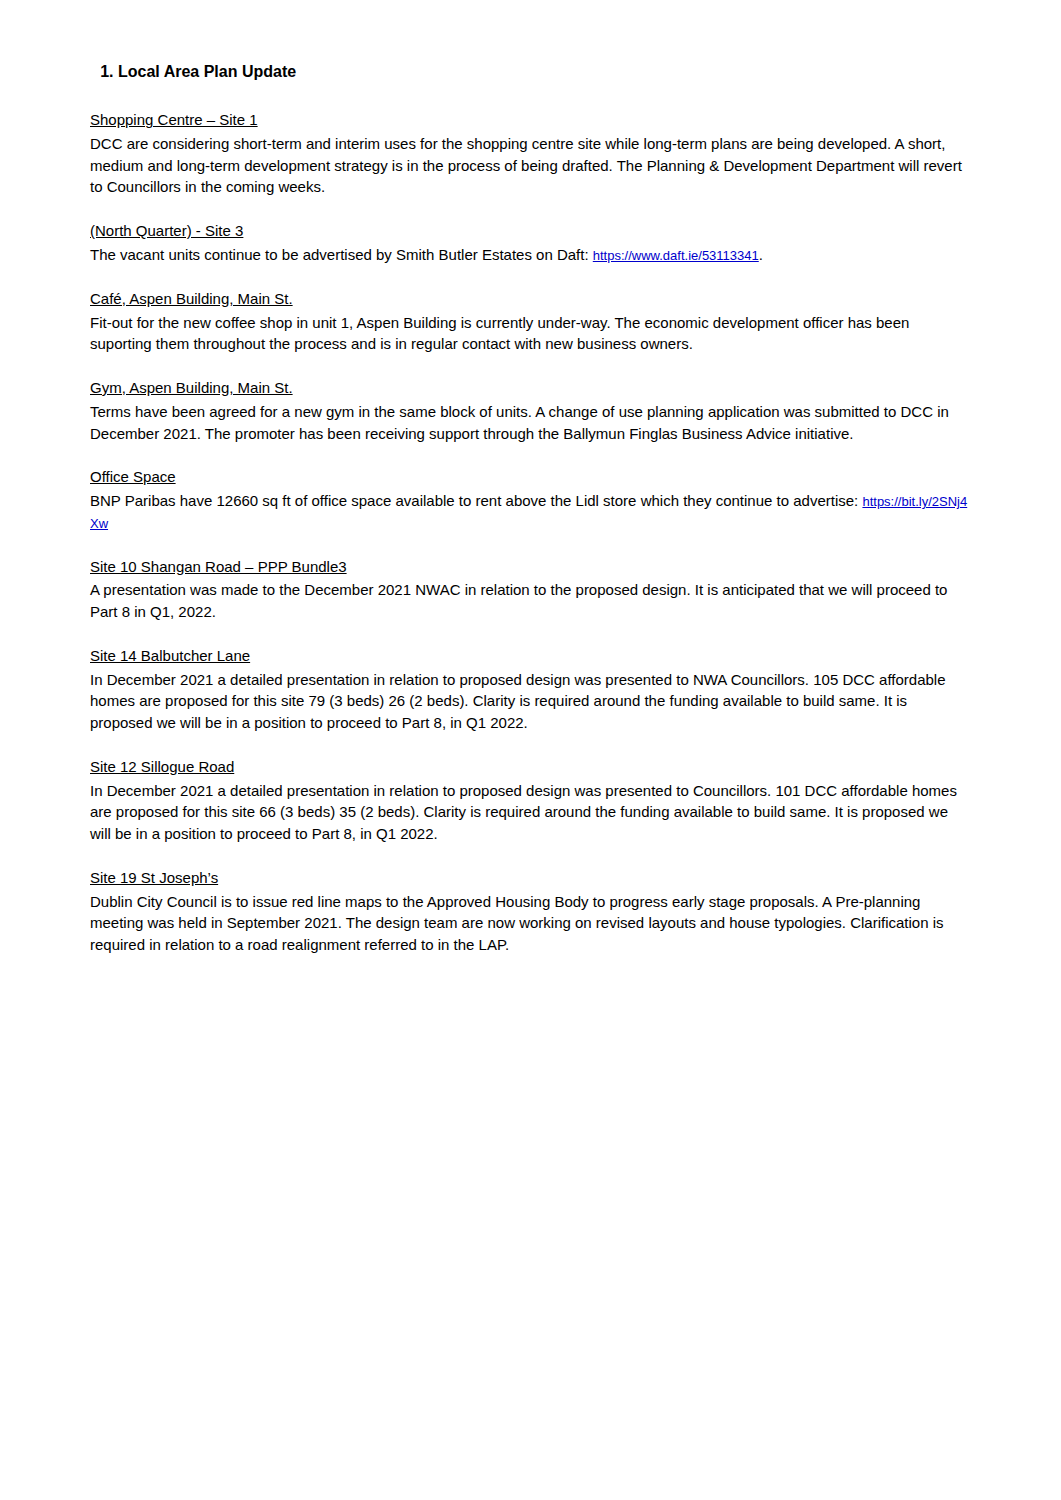Local Area Plan Update
Shopping Centre – Site 1
DCC are considering short-term and interim uses for the shopping centre site while long-term plans are being developed. A short, medium and long-term development strategy is in the process of being drafted. The Planning & Development Department will revert to Councillors in the coming weeks.
(North Quarter) - Site 3
The vacant units continue to be advertised by Smith Butler Estates on Daft: https://www.daft.ie/53113341.
Café, Aspen Building, Main St.
Fit-out for the new coffee shop in unit 1, Aspen Building is currently under-way. The economic development officer has been suporting them throughout the process and is in regular contact with new business owners.
Gym, Aspen Building, Main St.
Terms have been agreed for a new gym in the same block of units. A change of use planning application was submitted to DCC in December 2021. The promoter has been receiving support through the Ballymun Finglas Business Advice initiative.
Office Space
BNP Paribas have 12660 sq ft of office space available to rent above the Lidl store which they continue to advertise: https://bit.ly/2SNj4Xw
Site 10 Shangan Road – PPP Bundle3
A presentation was made to the December 2021 NWAC in relation to the proposed design. It is anticipated that we will proceed to Part 8 in Q1, 2022.
Site 14 Balbutcher Lane
In December 2021 a detailed presentation in relation to proposed design was presented to NWA Councillors. 105 DCC affordable homes are proposed for this site 79 (3 beds) 26 (2 beds). Clarity is required around the funding available to build same. It is proposed we will be in a position to proceed to Part 8, in Q1 2022.
Site 12 Sillogue Road
In December 2021 a detailed presentation in relation to proposed design was presented to Councillors. 101 DCC affordable homes are proposed for this site 66 (3 beds) 35 (2 beds). Clarity is required around the funding available to build same. It is proposed we will be in a position to proceed to Part 8, in Q1 2022.
Site 19 St Joseph’s
Dublin City Council is to issue red line maps to the Approved Housing Body to progress early stage proposals. A Pre-planning meeting was held in September 2021. The design team are now working on revised layouts and house typologies. Clarification is required in relation to a road realignment referred to in the LAP.